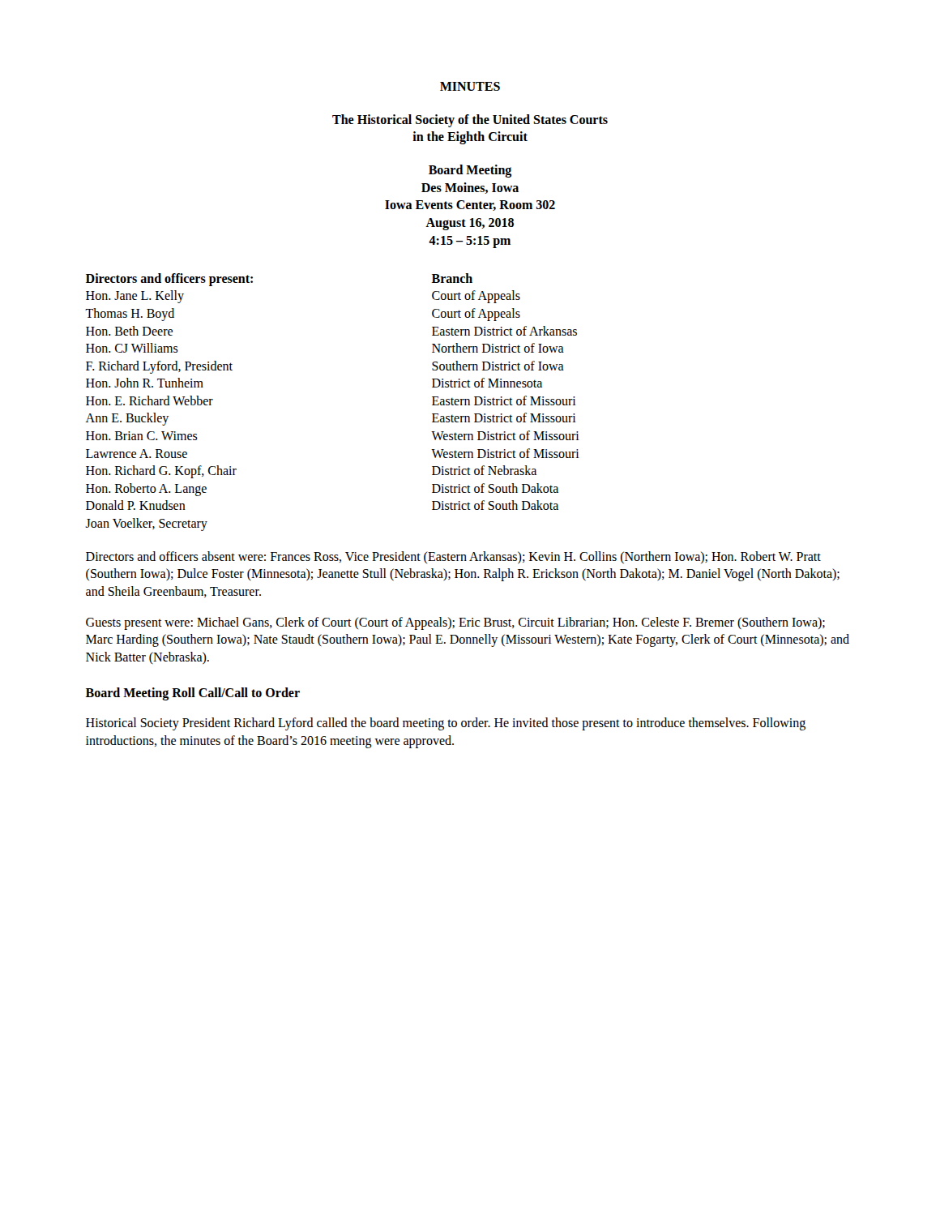MINUTES
The Historical Society of the United States Courts
in the Eighth Circuit
Board Meeting
Des Moines, Iowa
Iowa Events Center, Room 302
August 16, 2018
4:15 – 5:15 pm
| Directors and officers present: | Branch |
| --- | --- |
| Hon. Jane L. Kelly | Court of Appeals |
| Thomas H. Boyd | Court of Appeals |
| Hon. Beth Deere | Eastern District of Arkansas |
| Hon. CJ Williams | Northern District of Iowa |
| F. Richard Lyford, President | Southern District of Iowa |
| Hon. John R. Tunheim | District of Minnesota |
| Hon. E. Richard Webber | Eastern District of Missouri |
| Ann E. Buckley | Eastern District of Missouri |
| Hon. Brian C. Wimes | Western District of Missouri |
| Lawrence A. Rouse | Western District of Missouri |
| Hon. Richard G. Kopf, Chair | District of Nebraska |
| Hon. Roberto A. Lange | District of South Dakota |
| Donald P. Knudsen | District of South Dakota |
| Joan Voelker, Secretary | |
Directors and officers absent were: Frances Ross, Vice President (Eastern Arkansas); Kevin H. Collins (Northern Iowa); Hon. Robert W. Pratt (Southern Iowa); Dulce Foster (Minnesota); Jeanette Stull (Nebraska); Hon. Ralph R. Erickson (North Dakota); M. Daniel Vogel (North Dakota); and Sheila Greenbaum, Treasurer.
Guests present were: Michael Gans, Clerk of Court (Court of Appeals); Eric Brust, Circuit Librarian; Hon. Celeste F. Bremer (Southern Iowa); Marc Harding (Southern Iowa); Nate Staudt (Southern Iowa); Paul E. Donnelly (Missouri Western); Kate Fogarty, Clerk of Court (Minnesota); and Nick Batter (Nebraska).
Board Meeting Roll Call/Call to Order
Historical Society President Richard Lyford called the board meeting to order. He invited those present to introduce themselves. Following introductions, the minutes of the Board’s 2016 meeting were approved.